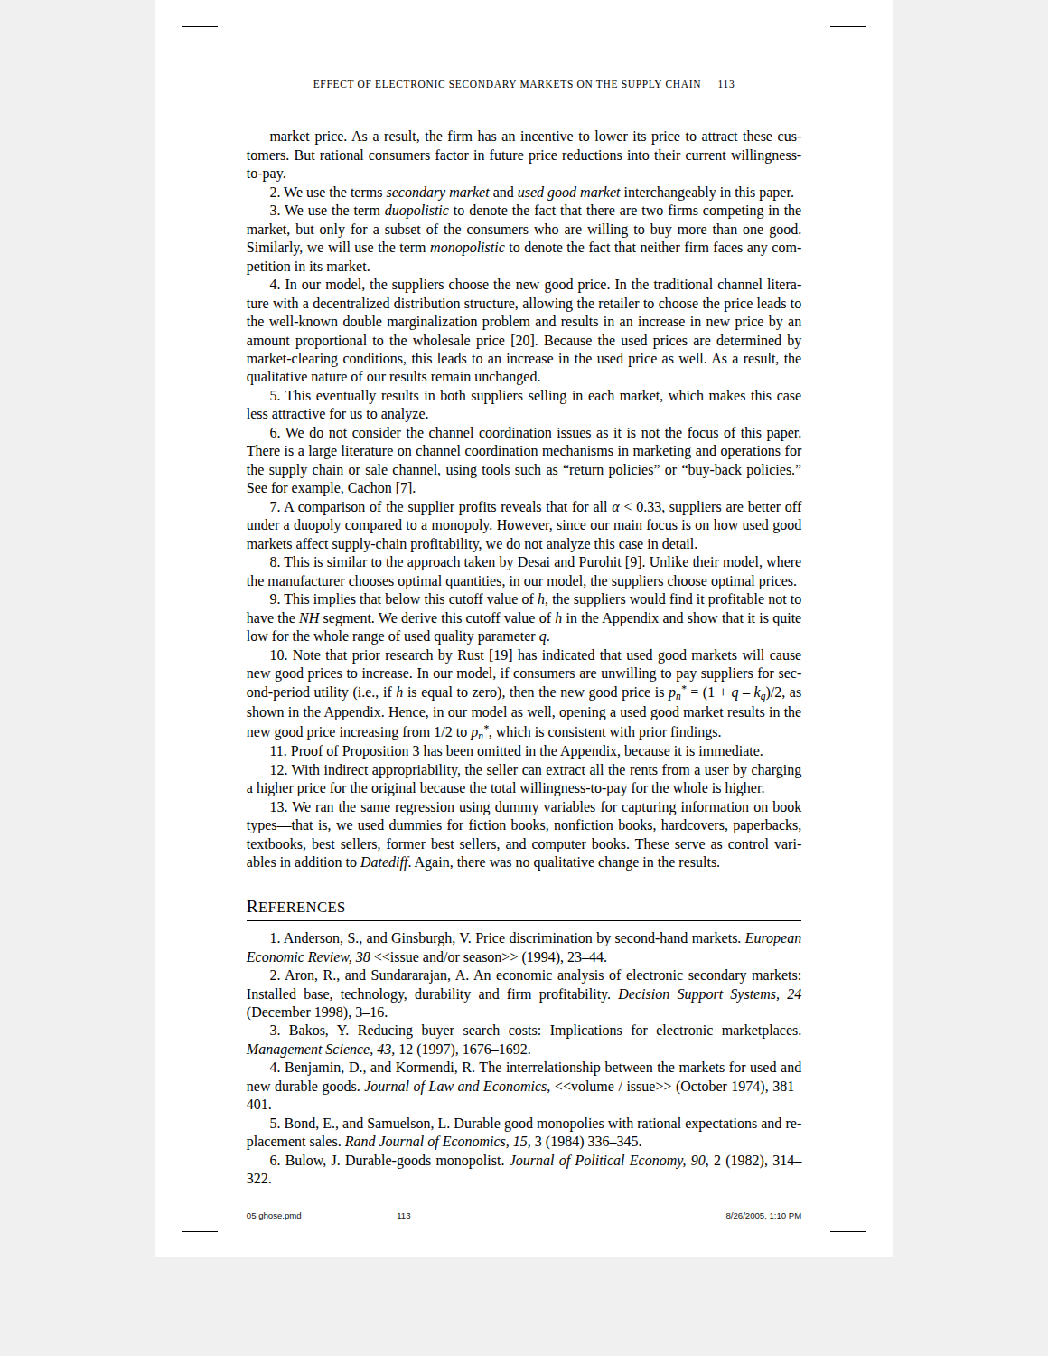EFFECT OF ELECTRONIC SECONDARY MARKETS ON THE SUPPLY CHAIN113
market price. As a result, the firm has an incentive to lower its price to attract these customers. But rational consumers factor in future price reductions into their current willingness-to-pay.
2. We use the terms secondary market and used good market interchangeably in this paper.
3. We use the term duopolistic to denote the fact that there are two firms competing in the market, but only for a subset of the consumers who are willing to buy more than one good. Similarly, we will use the term monopolistic to denote the fact that neither firm faces any competition in its market.
4. In our model, the suppliers choose the new good price. In the traditional channel literature with a decentralized distribution structure, allowing the retailer to choose the price leads to the well-known double marginalization problem and results in an increase in new price by an amount proportional to the wholesale price [20]. Because the used prices are determined by market-clearing conditions, this leads to an increase in the used price as well. As a result, the qualitative nature of our results remain unchanged.
5. This eventually results in both suppliers selling in each market, which makes this case less attractive for us to analyze.
6. We do not consider the channel coordination issues as it is not the focus of this paper. There is a large literature on channel coordination mechanisms in marketing and operations for the supply chain or sale channel, using tools such as “return policies” or “buy-back policies.” See for example, Cachon [7].
7. A comparison of the supplier profits reveals that for all α < 0.33, suppliers are better off under a duopoly compared to a monopoly. However, since our main focus is on how used good markets affect supply-chain profitability, we do not analyze this case in detail.
8. This is similar to the approach taken by Desai and Purohit [9]. Unlike their model, where the manufacturer chooses optimal quantities, in our model, the suppliers choose optimal prices.
9. This implies that below this cutoff value of h, the suppliers would find it profitable not to have the NH segment. We derive this cutoff value of h in the Appendix and show that it is quite low for the whole range of used quality parameter q.
10. Note that prior research by Rust [19] has indicated that used good markets will cause new good prices to increase. In our model, if consumers are unwilling to pay suppliers for second-period utility (i.e., if h is equal to zero), then the new good price is pn* = (1 + q – kq)/2, as shown in the Appendix. Hence, in our model as well, opening a used good market results in the new good price increasing from 1/2 to pn*, which is consistent with prior findings.
11. Proof of Proposition 3 has been omitted in the Appendix, because it is immediate.
12. With indirect appropriability, the seller can extract all the rents from a user by charging a higher price for the original because the total willingness-to-pay for the whole is higher.
13. We ran the same regression using dummy variables for capturing information on book types—that is, we used dummies for fiction books, nonfiction books, hardcovers, paperbacks, textbooks, best sellers, former best sellers, and computer books. These serve as control variables in addition to Datediff. Again, there was no qualitative change in the results.
REFERENCES
1. Anderson, S., and Ginsburgh, V. Price discrimination by second-hand markets. European Economic Review, 38 <<issue and/or season>> (1994), 23–44.
2. Aron, R., and Sundararajan, A. An economic analysis of electronic secondary markets: Installed base, technology, durability and firm profitability. Decision Support Systems, 24 (December 1998), 3–16.
3. Bakos, Y. Reducing buyer search costs: Implications for electronic marketplaces. Management Science, 43, 12 (1997), 1676–1692.
4. Benjamin, D., and Kormendi, R. The interrelationship between the markets for used and new durable goods. Journal of Law and Economics, <<volume / issue>> (October 1974), 381–401.
5. Bond, E., and Samuelson, L. Durable good monopolies with rational expectations and replacement sales. Rand Journal of Economics, 15, 3 (1984) 336–345.
6. Bulow, J. Durable-goods monopolist. Journal of Political Economy, 90, 2 (1982), 314–322.
05 ghose.pmd 113 8/26/2005, 1:10 PM